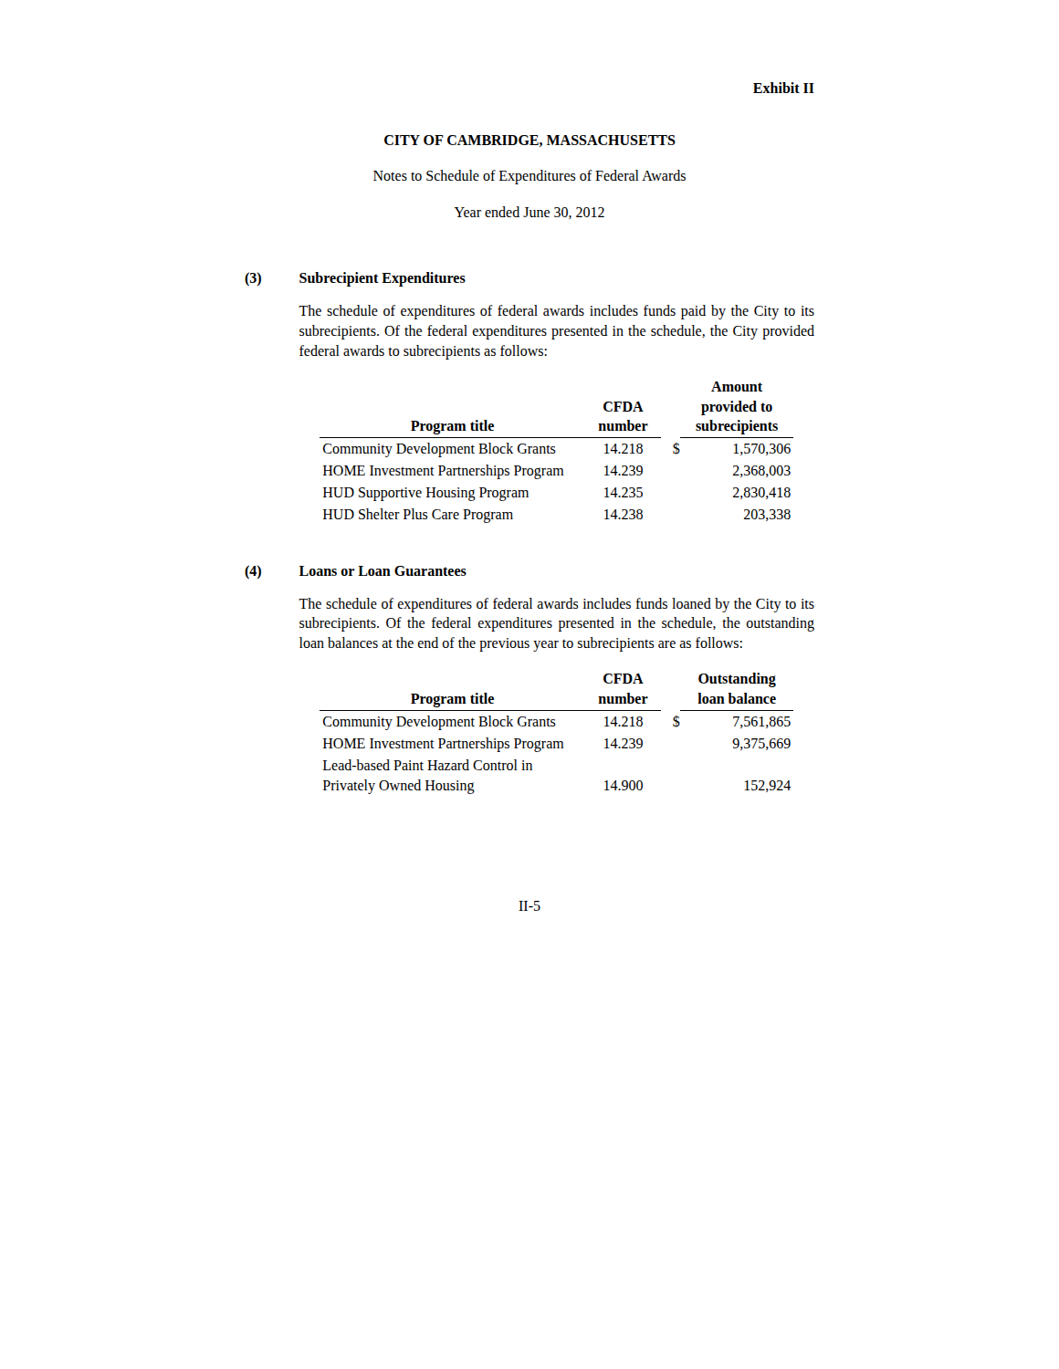Exhibit II
CITY OF CAMBRIDGE, MASSACHUSETTS
Notes to Schedule of Expenditures of Federal Awards
Year ended June 30, 2012
(3) Subrecipient Expenditures
The schedule of expenditures of federal awards includes funds paid by the City to its subrecipients. Of the federal expenditures presented in the schedule, the City provided federal awards to subrecipients as follows:
| | | | Amount |
| --- | --- | --- | --- |
| | CFDA | | provided to |
| Program title | number | | subrecipients |
| Community Development Block Grants | 14.218 | $ | 1,570,306 |
| HOME Investment Partnerships Program | 14.239 | | 2,368,003 |
| HUD Supportive Housing Program | 14.235 | | 2,830,418 |
| HUD Shelter Plus Care Program | 14.238 | | 203,338 |
(4) Loans or Loan Guarantees
The schedule of expenditures of federal awards includes funds loaned by the City to its subrecipients. Of the federal expenditures presented in the schedule, the outstanding loan balances at the end of the previous year to subrecipients are as follows:
| | CFDA | | Outstanding |
| --- | --- | --- | --- |
| Program title | number | | loan balance |
| Community Development Block Grants | 14.218 | $ | 7,561,865 |
| HOME Investment Partnerships Program | 14.239 | | 9,375,669 |
| Lead-based Paint Hazard Control in Privately Owned Housing | 14.900 | | 152,924 |
II-5